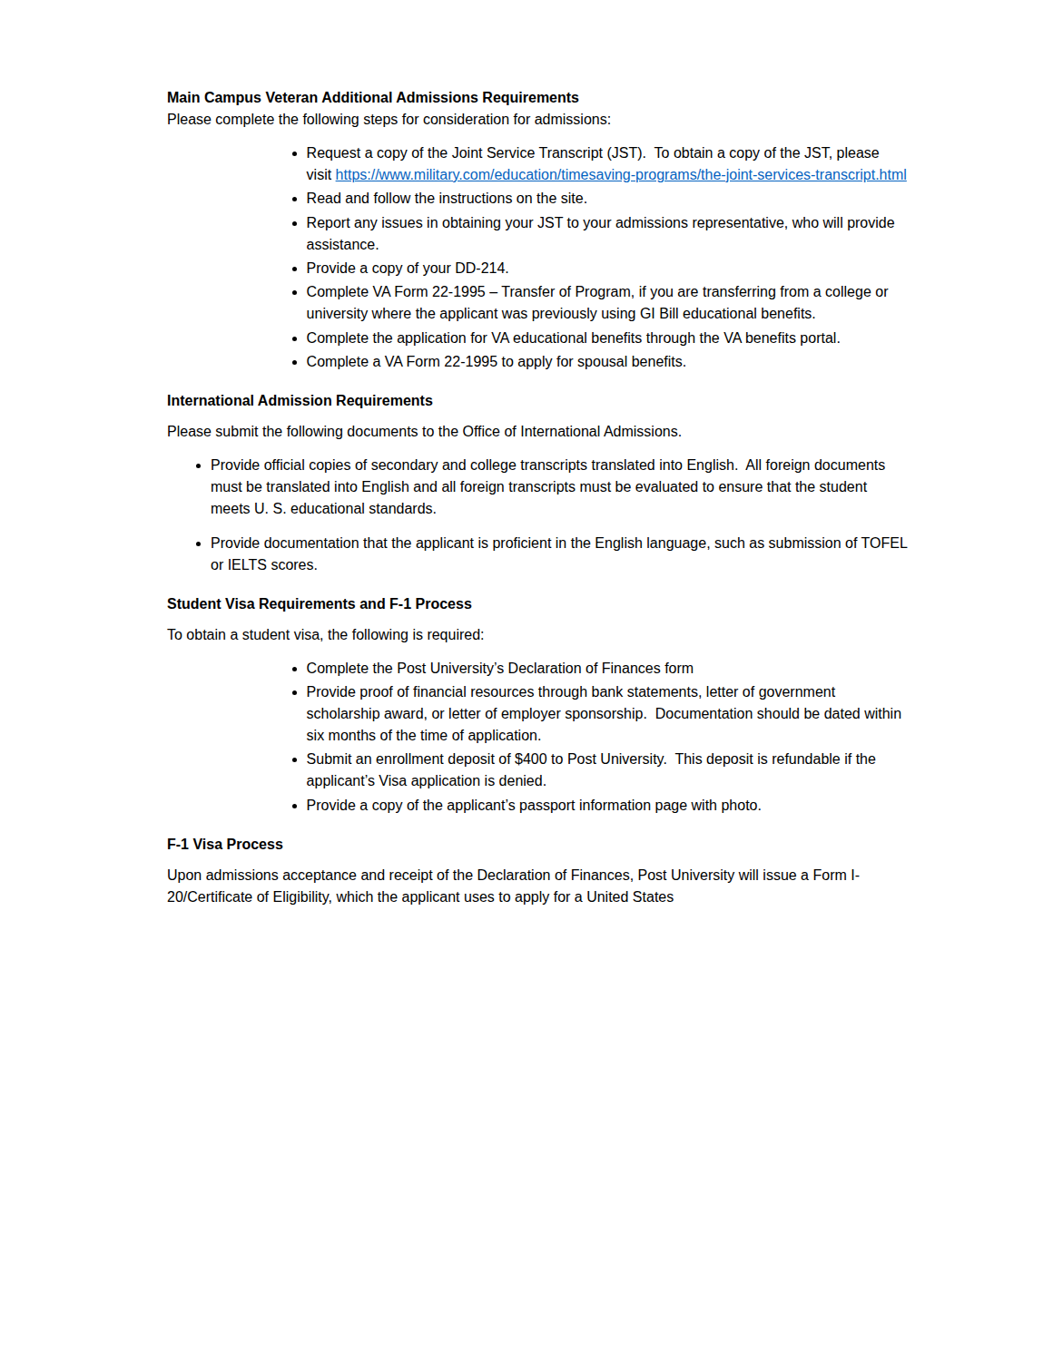Main Campus Veteran Additional Admissions Requirements
Please complete the following steps for consideration for admissions:
Request a copy of the Joint Service Transcript (JST). To obtain a copy of the JST, please visit https://www.military.com/education/timesaving-programs/the-joint-services-transcript.html
Read and follow the instructions on the site.
Report any issues in obtaining your JST to your admissions representative, who will provide assistance.
Provide a copy of your DD-214.
Complete VA Form 22-1995 – Transfer of Program, if you are transferring from a college or university where the applicant was previously using GI Bill educational benefits.
Complete the application for VA educational benefits through the VA benefits portal.
Complete a VA Form 22-1995 to apply for spousal benefits.
International Admission Requirements
Please submit the following documents to the Office of International Admissions.
Provide official copies of secondary and college transcripts translated into English. All foreign documents must be translated into English and all foreign transcripts must be evaluated to ensure that the student meets U. S. educational standards.
Provide documentation that the applicant is proficient in the English language, such as submission of TOFEL or IELTS scores.
Student Visa Requirements and F-1 Process
To obtain a student visa, the following is required:
Complete the Post University’s Declaration of Finances form
Provide proof of financial resources through bank statements, letter of government scholarship award, or letter of employer sponsorship. Documentation should be dated within six months of the time of application.
Submit an enrollment deposit of $400 to Post University. This deposit is refundable if the applicant’s Visa application is denied.
Provide a copy of the applicant’s passport information page with photo.
F-1 Visa Process
Upon admissions acceptance and receipt of the Declaration of Finances, Post University will issue a Form I-20/Certificate of Eligibility, which the applicant uses to apply for a United States